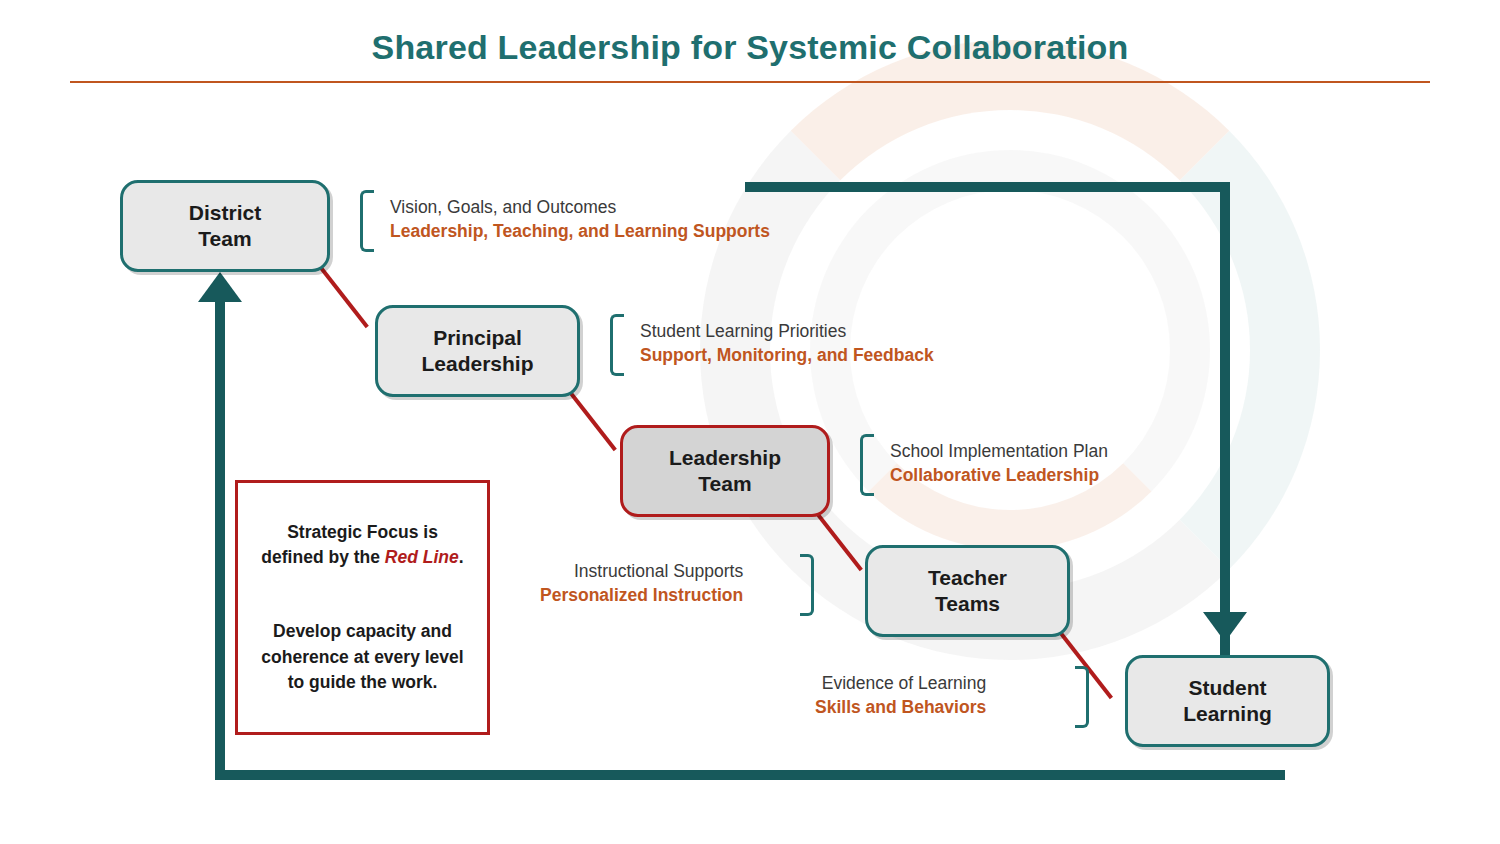Shared Leadership for Systemic Collaboration
District
Team
Principal
Leadership
Leadership
Team
Teacher
Teams
Student
Learning
Vision, Goals, and Outcomes
Leadership, Teaching, and Learning Supports
Student Learning Priorities
Support, Monitoring, and Feedback
School Implementation Plan
Collaborative Leadership
Instructional Supports
Personalized Instruction
Evidence of Learning
Skills and Behaviors
Strategic Focus is defined by the Red Line.
Develop capacity and coherence at every level to guide the work.